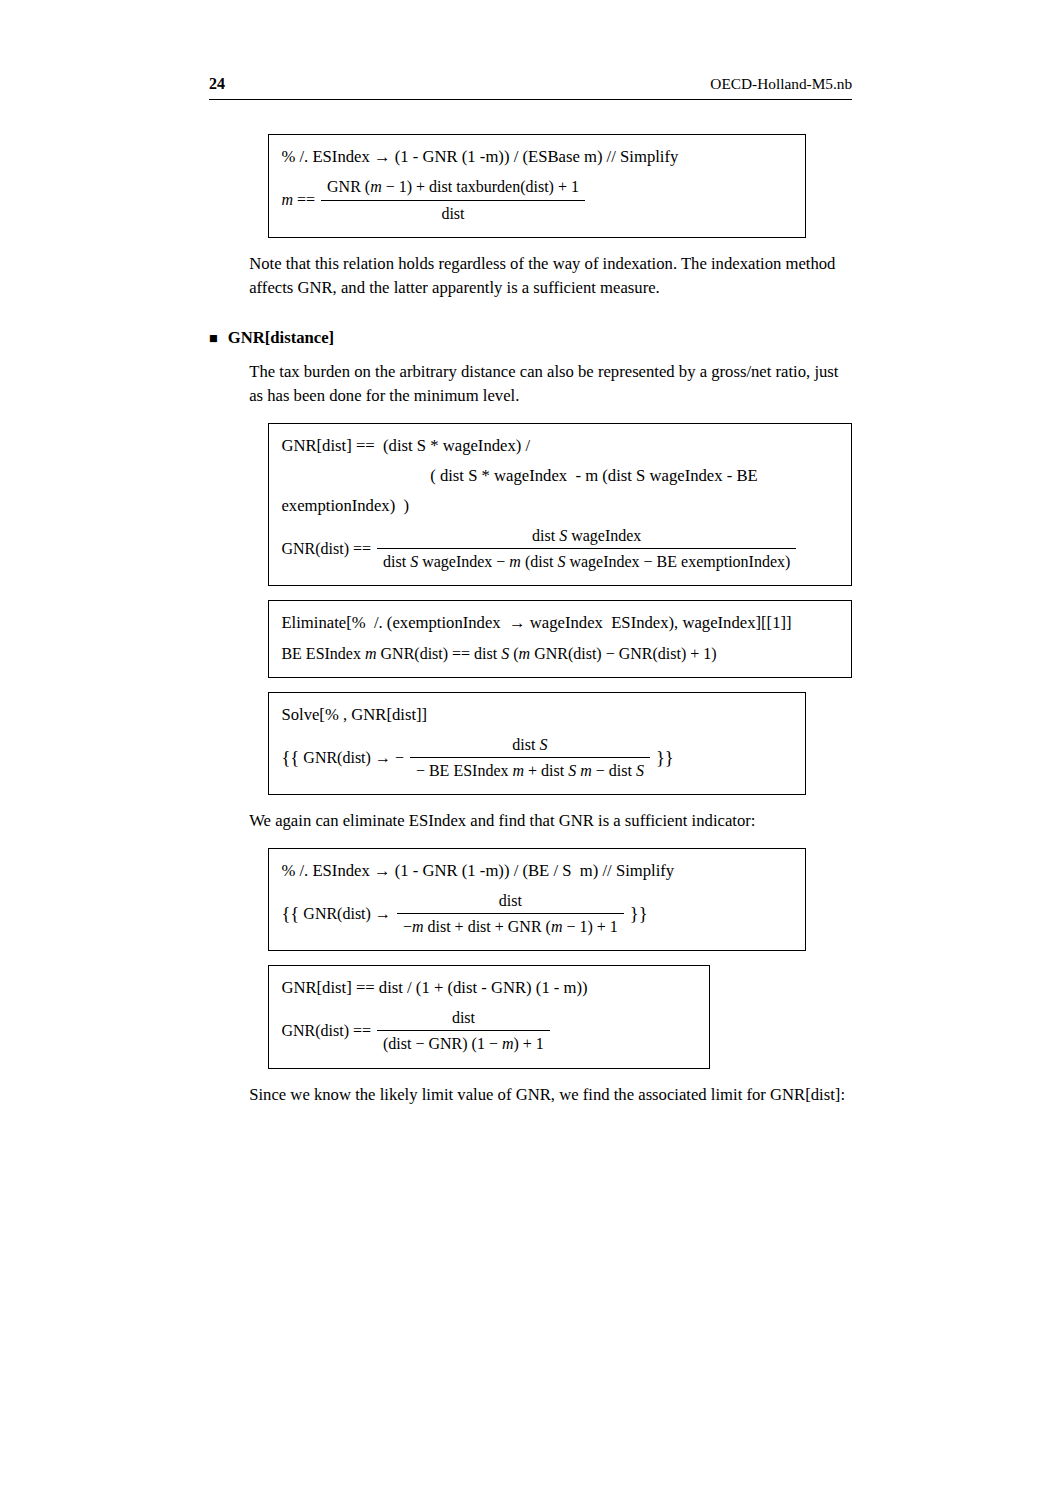24
OECD-Holland-M5.nb
% /. ESIndex → (1 - GNR (1 -m)) / (ESBase m) // Simplify
m == GNR (m − 1) + dist taxburden(dist) + 1 dist
Note that this relation holds regardless of the way of indexation. The indexation method affects GNR, and the latter apparently is a sufficient measure.
■GNR[distance]
The tax burden on the arbitrary distance can also be represented by a gross/net ratio, just as has been done for the minimum level.
GNR[dist] == (dist S * wageIndex) /
( dist S * wageIndex - m (dist S wageIndex - BE
exemptionIndex) )
GNR(dist) == dist S wageIndex dist S wageIndex − m (dist S wageIndex − BE exemptionIndex)
Eliminate[% /. (exemptionIndex → wageIndex ESIndex), wageIndex][[1]]
BE ESIndex m GNR(dist) == dist S (m GNR(dist) − GNR(dist) + 1)
Solve[% , GNR[dist]]
{{ GNR(dist) → − dist S − BE ESIndex m + dist S m − dist S }}
We again can eliminate ESIndex and find that GNR is a sufficient indicator:
% /. ESIndex → (1 - GNR (1 -m)) / (BE / S m) // Simplify
{{ GNR(dist) → dist −m dist + dist + GNR (m − 1) + 1 }}
GNR[dist] == dist / (1 + (dist - GNR) (1 - m))
GNR(dist) == dist (dist − GNR) (1 − m) + 1
Since we know the likely limit value of GNR, we find the associated limit for GNR[dist]: